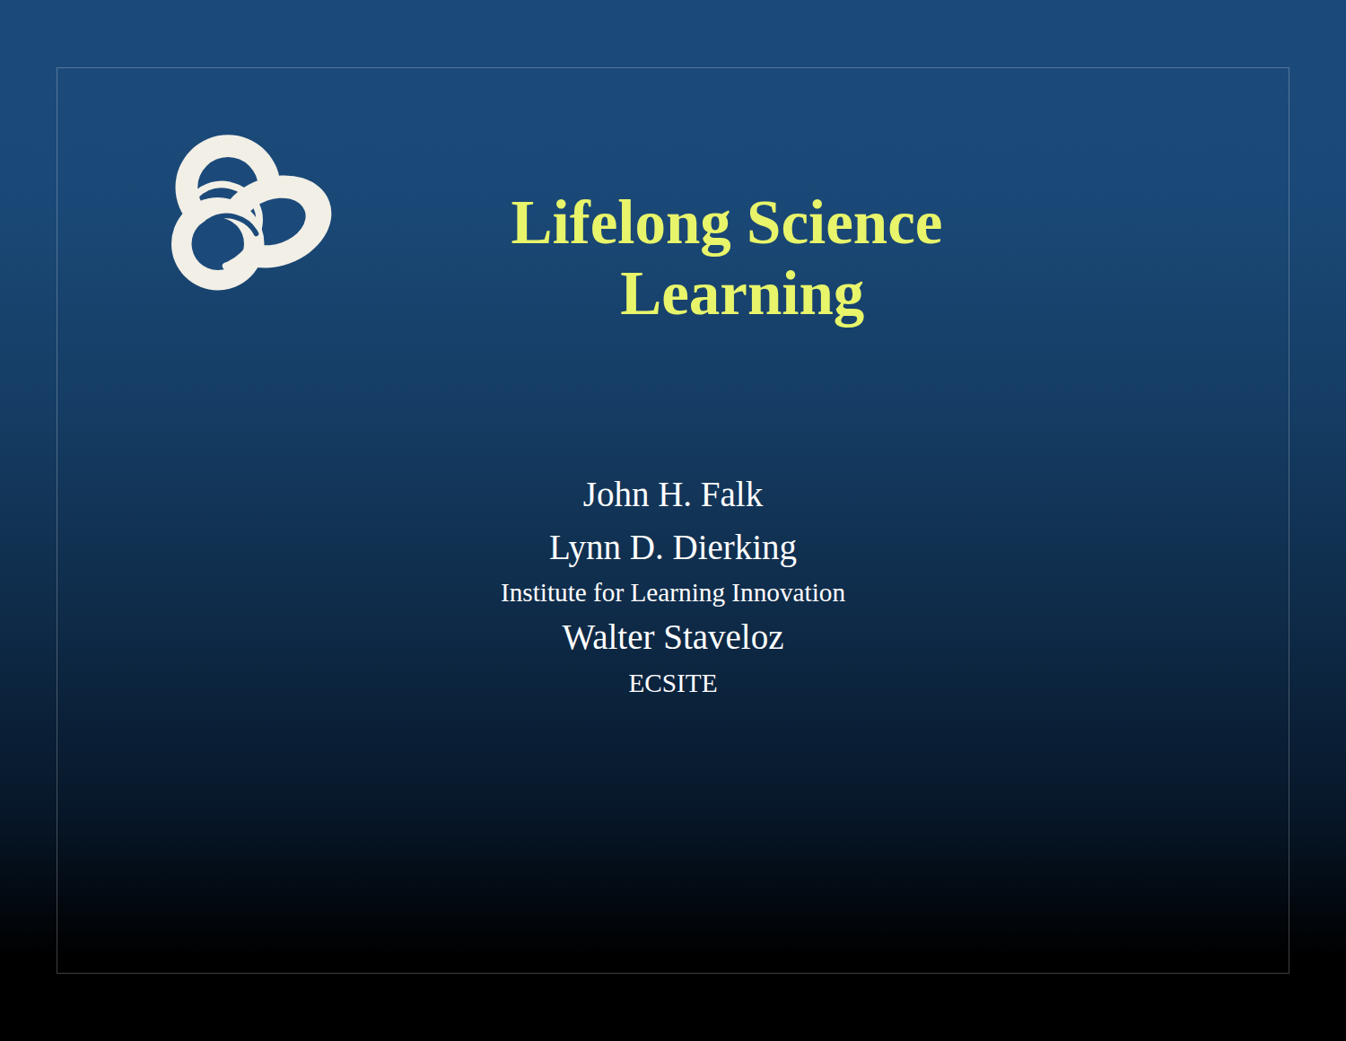Lifelong ScienceLearning
John H. Falk
Lynn D. Dierking
Institute for Learning Innovation
Walter Staveloz
ECSITE